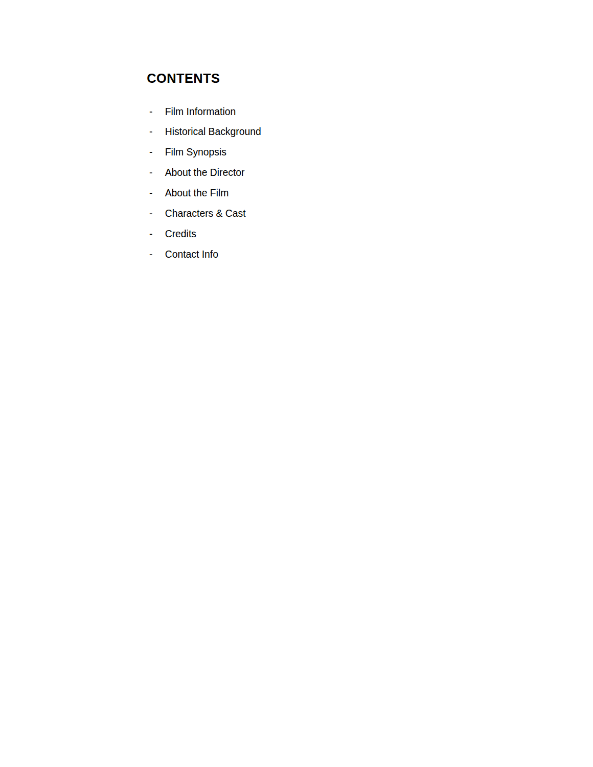CONTENTS
Film Information
Historical Background
Film Synopsis
About the Director
About the Film
Characters & Cast
Credits
Contact Info